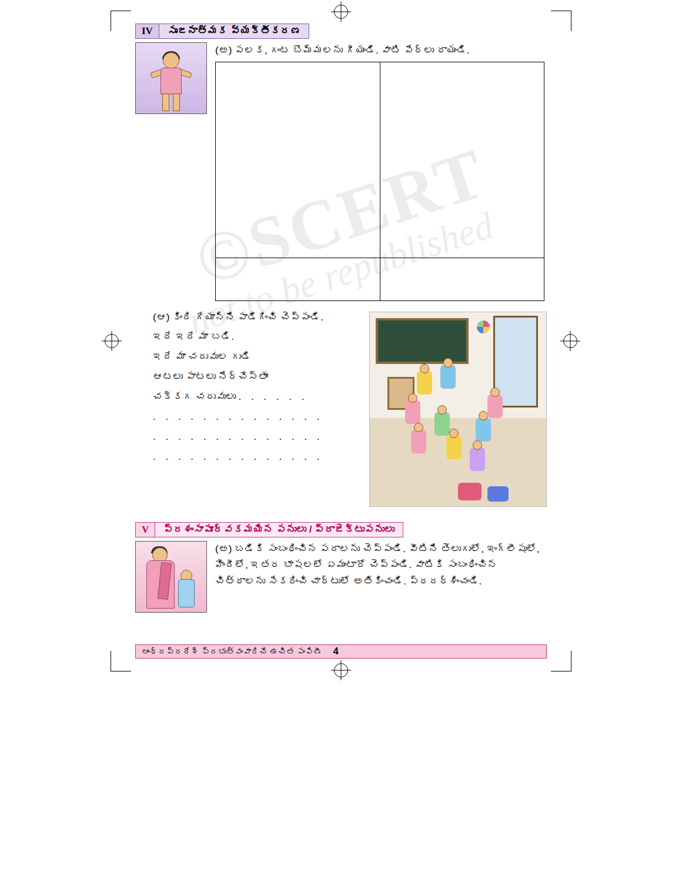©SCERT
not to be republished
IV
సృజనాత్మక వ్యక్తీకరణ
(అ) పలక, గంట బొమ్మలను గీయండి. వాటి పేర్లు రాయండి.
(ఆ) కింది గేయాన్ని పాడిగించి చెప్పండి.
ఇదే ఇదే మా బడి.
ఇదే మా చదువుల గుడి
ఆటలు పాటలు నేర్చేస్తాం
చక్కగ చదువులు . . . . . .
. . . . . . . . . . . . . .
. . . . . . . . . . . . . .
. . . . . . . . . . . . . .
V
ప్రశంసాపూర్వకమయిన పనులు / ప్రాజెక్టుపనులు
(అ) బడికి సంబంధించిన పదాలను చెప్పండి. వీటిని తెలుగులో, ఇంగ్లీషులో, హిందీలో, ఇతర భాషలలో ఏమంటారో చెప్పండి. వాటికి సంబంధించిన చిత్రాలను సేకరించి చార్టులో అతికించండి. ప్రదర్శించండి.
ఆంధ్రప్రదేశ్ ప్రభుత్వంవారిచే ఉచిత పంపిణీ 4